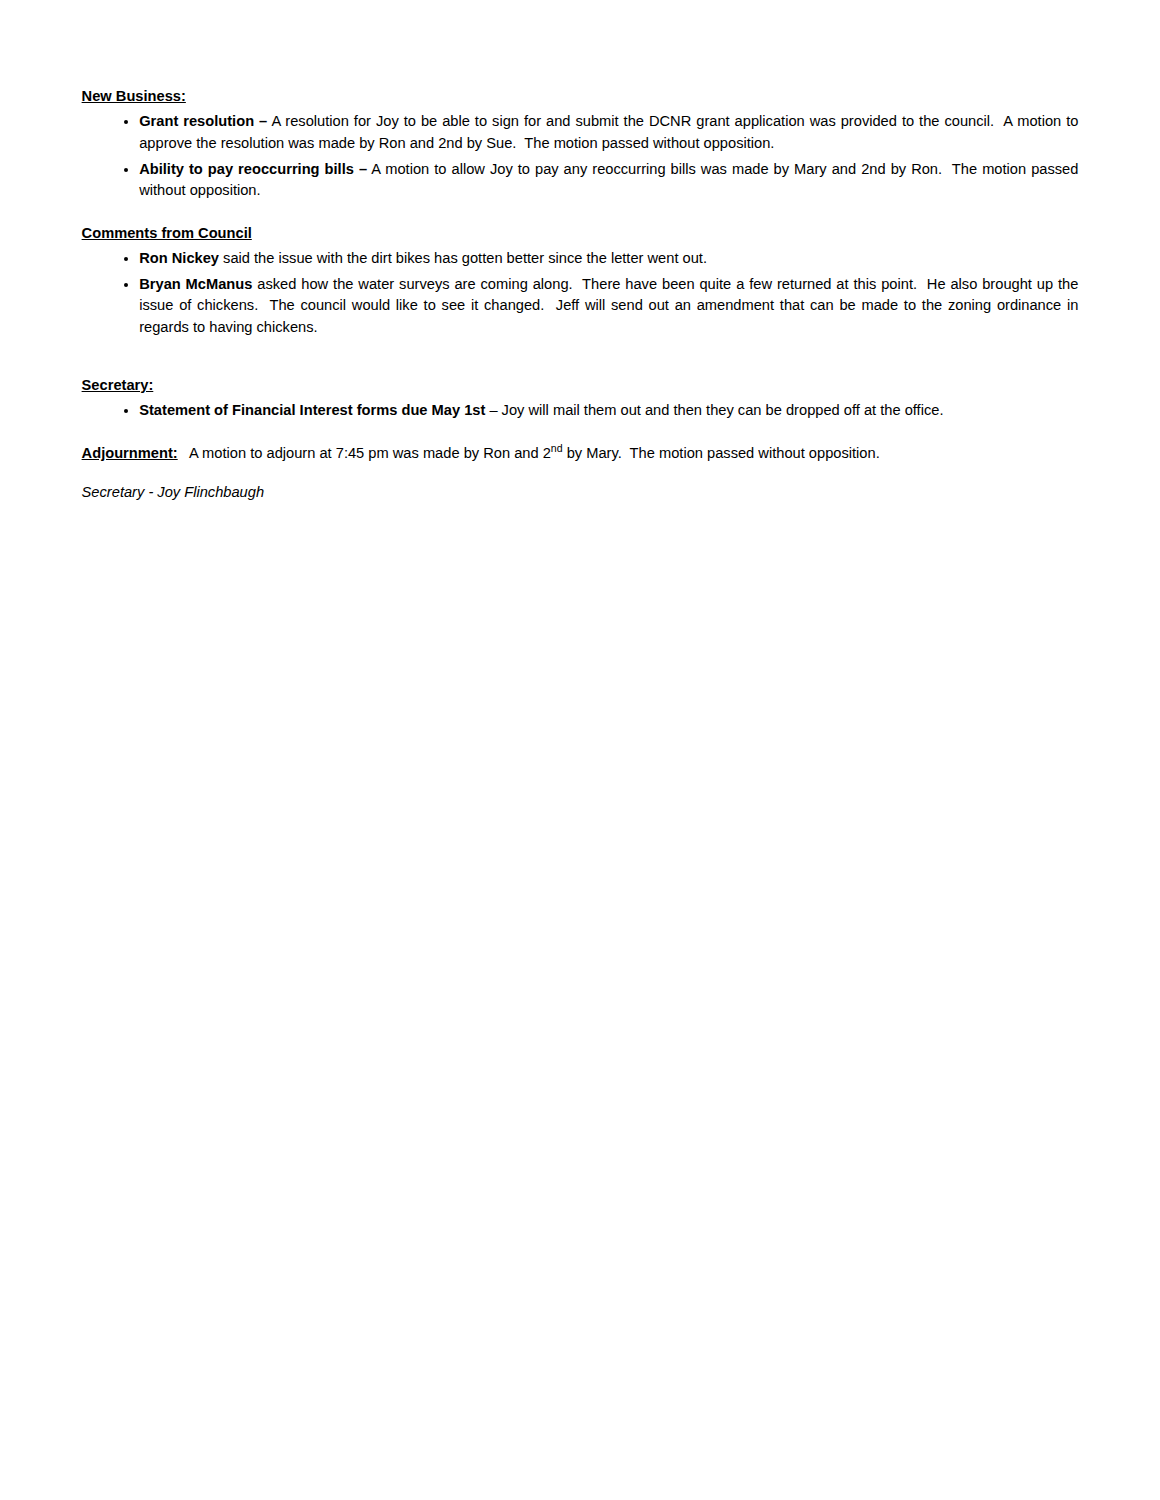New Business:
Grant resolution – A resolution for Joy to be able to sign for and submit the DCNR grant application was provided to the council. A motion to approve the resolution was made by Ron and 2nd by Sue. The motion passed without opposition.
Ability to pay reoccurring bills – A motion to allow Joy to pay any reoccurring bills was made by Mary and 2nd by Ron. The motion passed without opposition.
Comments from Council
Ron Nickey said the issue with the dirt bikes has gotten better since the letter went out.
Bryan McManus asked how the water surveys are coming along. There have been quite a few returned at this point. He also brought up the issue of chickens. The council would like to see it changed. Jeff will send out an amendment that can be made to the zoning ordinance in regards to having chickens.
Secretary:
Statement of Financial Interest forms due May 1st – Joy will mail them out and then they can be dropped off at the office.
Adjournment: A motion to adjourn at 7:45 pm was made by Ron and 2nd by Mary. The motion passed without opposition.
Secretary - Joy Flinchbaugh